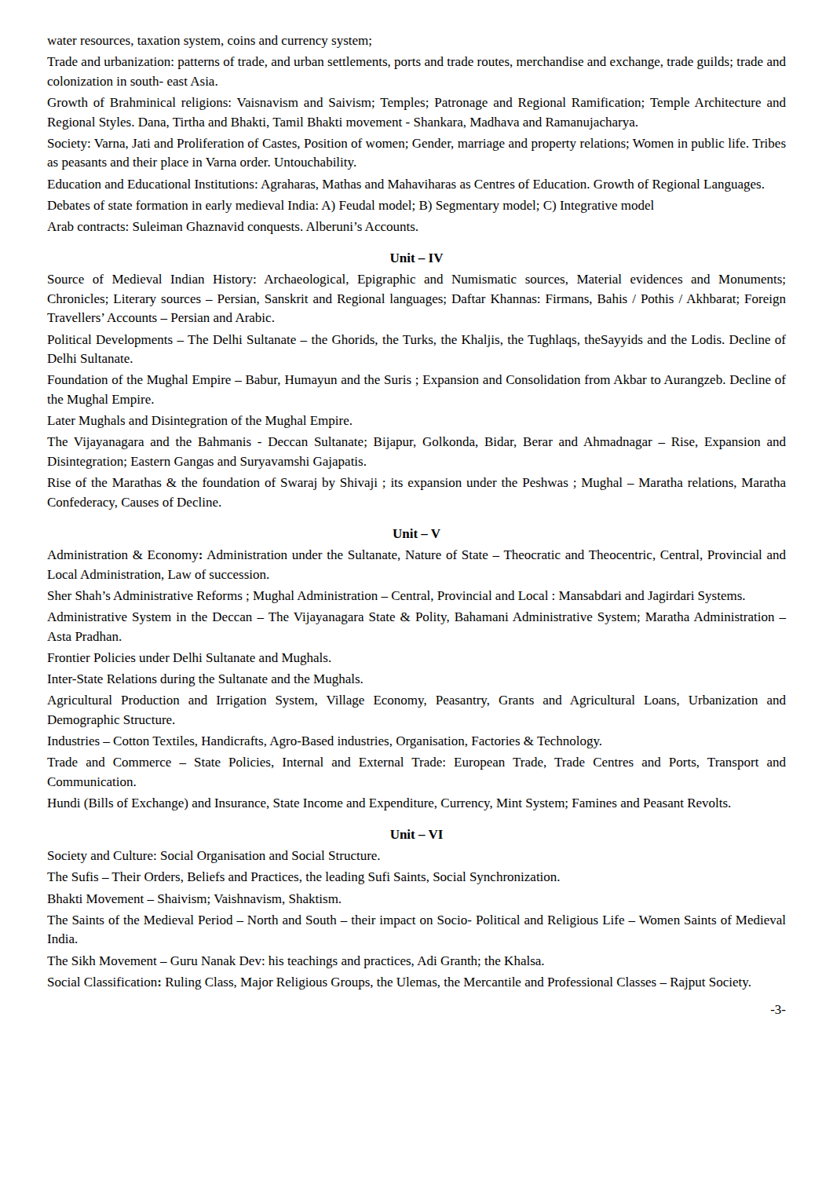water resources, taxation system, coins and currency system;
Trade and urbanization: patterns of trade, and urban settlements, ports and trade routes, merchandise and exchange, trade guilds; trade and colonization in south- east Asia.
Growth of Brahminical religions: Vaisnavism and Saivism; Temples; Patronage and Regional Ramification; Temple Architecture and Regional Styles. Dana, Tirtha and Bhakti, Tamil Bhakti movement - Shankara, Madhava and Ramanujacharya.
Society: Varna, Jati and Proliferation of Castes, Position of women; Gender, marriage and property relations; Women in public life. Tribes as peasants and their place in Varna order. Untouchability.
Education and Educational Institutions: Agraharas, Mathas and Mahaviharas as Centres of Education. Growth of Regional Languages.
Debates of state formation in early medieval India: A) Feudal model; B) Segmentary model; C) Integrative model
Arab contracts: Suleiman Ghaznavid conquests. Alberuni’s Accounts.
Unit – IV
Source of Medieval Indian History: Archaeological, Epigraphic and Numismatic sources, Material evidences and Monuments; Chronicles; Literary sources – Persian, Sanskrit and Regional languages; Daftar Khannas: Firmans, Bahis / Pothis / Akhbarat; Foreign Travellers’ Accounts – Persian and Arabic.
Political Developments – The Delhi Sultanate – the Ghorids, the Turks, the Khaljis, the Tughlaqs, theSayyids and the Lodis. Decline of Delhi Sultanate.
Foundation of the Mughal Empire – Babur, Humayun and the Suris ; Expansion and Consolidation from Akbar to Aurangzeb. Decline of the Mughal Empire.
Later Mughals and Disintegration of the Mughal Empire.
The Vijayanagara and the Bahmanis - Deccan Sultanate; Bijapur, Golkonda, Bidar, Berar and Ahmadnagar – Rise, Expansion and Disintegration; Eastern Gangas and Suryavamshi Gajapatis.
Rise of the Marathas & the foundation of Swaraj by Shivaji ; its expansion under the Peshwas ; Mughal – Maratha relations, Maratha Confederacy, Causes of Decline.
Unit – V
Administration & Economy: Administration under the Sultanate, Nature of State – Theocratic and Theocentric, Central, Provincial and Local Administration, Law of succession.
Sher Shah’s Administrative Reforms ; Mughal Administration – Central, Provincial and Local : Mansabdari and Jagirdari Systems.
Administrative System in the Deccan – The Vijayanagara State & Polity, Bahamani Administrative System; Maratha Administration – Asta Pradhan.
Frontier Policies under Delhi Sultanate and Mughals.
Inter-State Relations during the Sultanate and the Mughals.
Agricultural Production and Irrigation System, Village Economy, Peasantry, Grants and Agricultural Loans, Urbanization and Demographic Structure.
Industries – Cotton Textiles, Handicrafts, Agro-Based industries, Organisation, Factories & Technology.
Trade and Commerce – State Policies, Internal and External Trade: European Trade, Trade Centres and Ports, Transport and Communication.
Hundi (Bills of Exchange) and Insurance, State Income and Expenditure, Currency, Mint System; Famines and Peasant Revolts.
Unit – VI
Society and Culture: Social Organisation and Social Structure.
The Sufis – Their Orders, Beliefs and Practices, the leading Sufi Saints, Social Synchronization.
Bhakti Movement – Shaivism; Vaishnavism, Shaktism.
The Saints of the Medieval Period – North and South – their impact on Socio- Political and Religious Life – Women Saints of Medieval India.
The Sikh Movement – Guru Nanak Dev: his teachings and practices, Adi Granth; the Khalsa.
Social Classification: Ruling Class, Major Religious Groups, the Ulemas, the Mercantile and Professional Classes – Rajput Society.
-3-